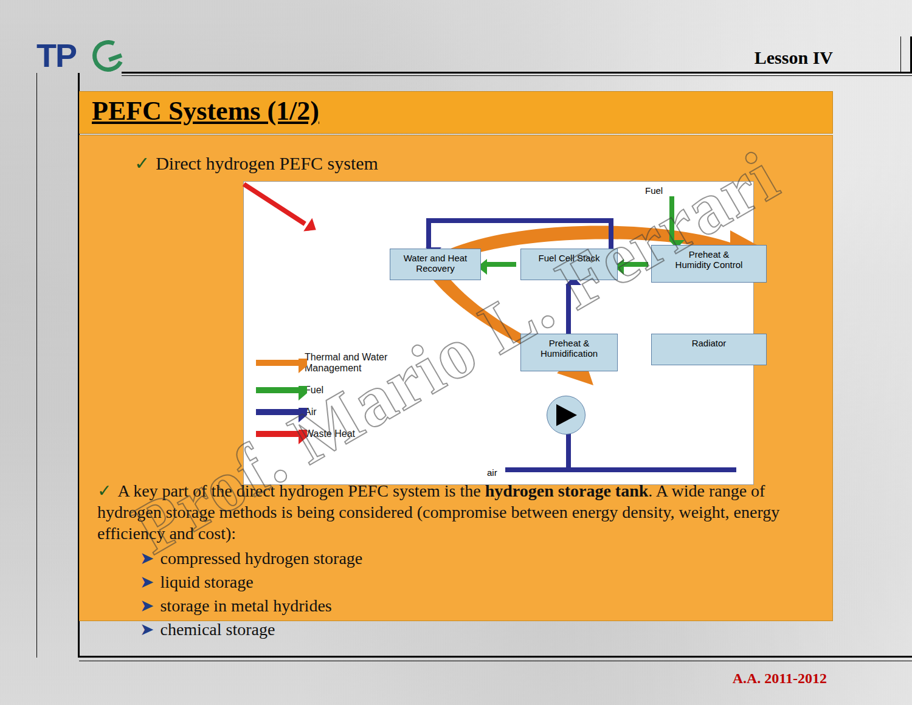TP
Lesson IV
PEFC Systems (1/2)
✓Direct hydrogen PEFC system
Fuel
air
Water and Heat
Recovery
Fuel Cell Stack
Preheat &
Humidity Control
Preheat &
Humidification
Radiator
Thermal and Water
Management
Fuel
Air
Waste Heat
✓A key part of the direct hydrogen PEFC system is the hydrogen storage tank. A wide range of hydrogen storage methods is being considered (compromise between energy density, weight, energy efficiency and cost):
➤compressed hydrogen storage
➤liquid storage
➤storage in metal hydrides
➤chemical storage
A.A. 2011-2012
Prof. Mario L. Ferrari